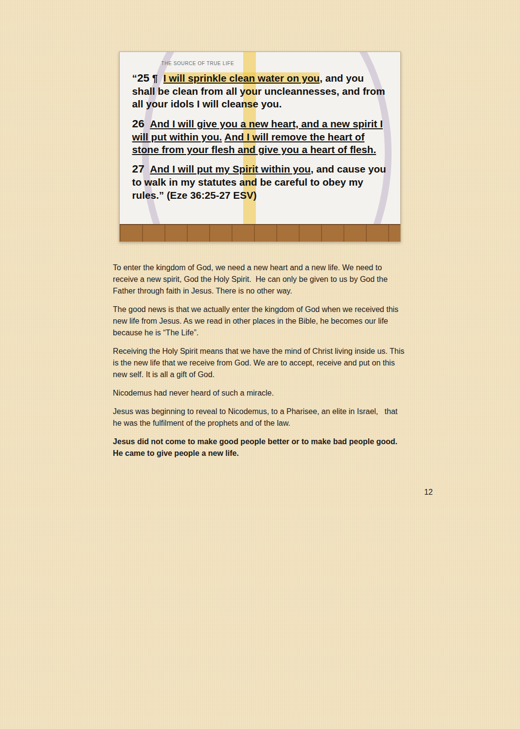The Source of True Life
“25 ¶ I will sprinkle clean water on you, and you shall be clean from all your uncleannesses, and from all your idols I will cleanse you.
26 And I will give you a new heart, and a new spirit I will put within you. And I will remove the heart of stone from your flesh and give you a heart of flesh.
27 And I will put my Spirit within you, and cause you to walk in my statutes and be careful to obey my rules.” (Eze 36:25-27 ESV)
To enter the kingdom of God, we need a new heart and a new life. We need to receive a new spirit, God the Holy Spirit. He can only be given to us by God the Father through faith in Jesus. There is no other way.
The good news is that we actually enter the kingdom of God when we received this new life from Jesus. As we read in other places in the Bible, he becomes our life because he is “The Life”.
Receiving the Holy Spirit means that we have the mind of Christ living inside us. This is the new life that we receive from God. We are to accept, receive and put on this new self. It is all a gift of God.
Nicodemus had never heard of such a miracle.
Jesus was beginning to reveal to Nicodemus, to a Pharisee, an elite in Israel, that he was the fulfilment of the prophets and of the law.
Jesus did not come to make good people better or to make bad people good. He came to give people a new life.
12